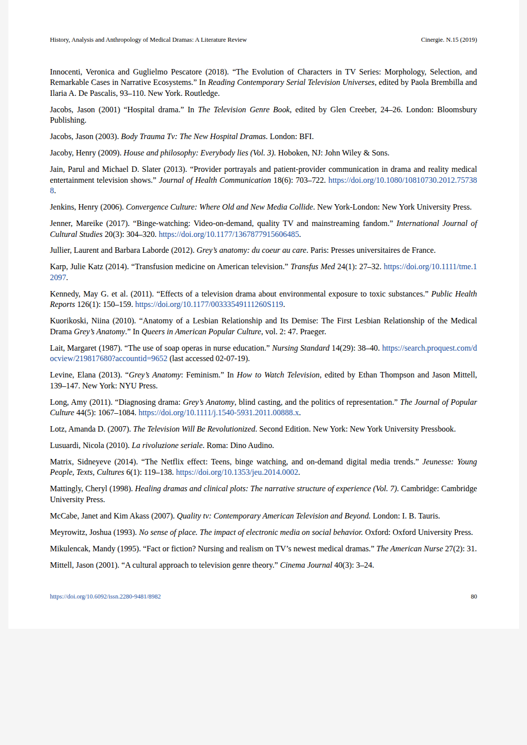History, Analysis and Anthropology of Medical Dramas: A Literature Review
Cinergie. N.15 (2019)
Innocenti, Veronica and Guglielmo Pescatore (2018). “The Evolution of Characters in TV Series: Morphology, Selection, and Remarkable Cases in Narrative Ecosystems.” In Reading Contemporary Serial Television Universes, edited by Paola Brembilla and Ilaria A. De Pascalis, 93–110. New York. Routledge.
Jacobs, Jason (2001) “Hospital drama.” In The Television Genre Book, edited by Glen Creeber, 24–26. London: Bloomsbury Publishing.
Jacobs, Jason (2003). Body Trauma Tv: The New Hospital Dramas. London: BFI.
Jacoby, Henry (2009). House and philosophy: Everybody lies (Vol. 3). Hoboken, NJ: John Wiley & Sons.
Jain, Parul and Michael D. Slater (2013). “Provider portrayals and patient-provider communication in drama and reality medical entertainment television shows.” Journal of Health Communication 18(6): 703–722. https://doi.org/10.1080/10810730.2012.757388.
Jenkins, Henry (2006). Convergence Culture: Where Old and New Media Collide. New York-London: New York University Press.
Jenner, Mareike (2017). “Binge-watching: Video-on-demand, quality TV and mainstreaming fandom.” International Journal of Cultural Studies 20(3): 304–320. https://doi.org/10.1177/1367877915606485.
Jullier, Laurent and Barbara Laborde (2012). Grey’s anatomy: du coeur au care. Paris: Presses universitaires de France.
Karp, Julie Katz (2014). “Transfusion medicine on American television.” Transfus Med 24(1): 27–32. https://doi.org/10.1111/tme.12097.
Kennedy, May G. et al. (2011). “Effects of a television drama about environmental exposure to toxic substances.” Public Health Reports 126(1): 150–159. https://doi.org/10.1177/00333549111260S119.
Kuorikoski, Niina (2010). “Anatomy of a Lesbian Relationship and Its Demise: The First Lesbian Relationship of the Medical Drama Grey’s Anatomy.” In Queers in American Popular Culture, vol. 2: 47. Praeger.
Lait, Margaret (1987). “The use of soap operas in nurse education.” Nursing Standard 14(29): 38–40. https://search.proquest.com/docview/219817680?accountid=9652 (last accessed 02-07-19).
Levine, Elana (2013). “Grey’s Anatomy: Feminism.” In How to Watch Television, edited by Ethan Thompson and Jason Mittell, 139–147. New York: NYU Press.
Long, Amy (2011). “Diagnosing drama: Grey’s Anatomy, blind casting, and the politics of representation.” The Journal of Popular Culture 44(5): 1067–1084. https://doi.org/10.1111/j.1540-5931.2011.00888.x.
Lotz, Amanda D. (2007). The Television Will Be Revolutionized. Second Edition. New York: New York University Pressbook.
Lusuardi, Nicola (2010). La rivoluzione seriale. Roma: Dino Audino.
Matrix, Sidneyeve (2014). “The Netflix effect: Teens, binge watching, and on-demand digital media trends.” Jeunesse: Young People, Texts, Cultures 6(1): 119–138. https://doi.org/10.1353/jeu.2014.0002.
Mattingly, Cheryl (1998). Healing dramas and clinical plots: The narrative structure of experience (Vol. 7). Cambridge: Cambridge University Press.
McCabe, Janet and Kim Akass (2007). Quality tv: Contemporary American Television and Beyond. London: I. B. Tauris.
Meyrowitz, Joshua (1993). No sense of place. The impact of electronic media on social behavior. Oxford: Oxford University Press.
Mikulencak, Mandy (1995). “Fact or fiction? Nursing and realism on TV’s newest medical dramas.” The American Nurse 27(2): 31.
Mittell, Jason (2001). “A cultural approach to television genre theory.” Cinema Journal 40(3): 3–24.
https://doi.org/10.6092/issn.2280-9481/8982
80